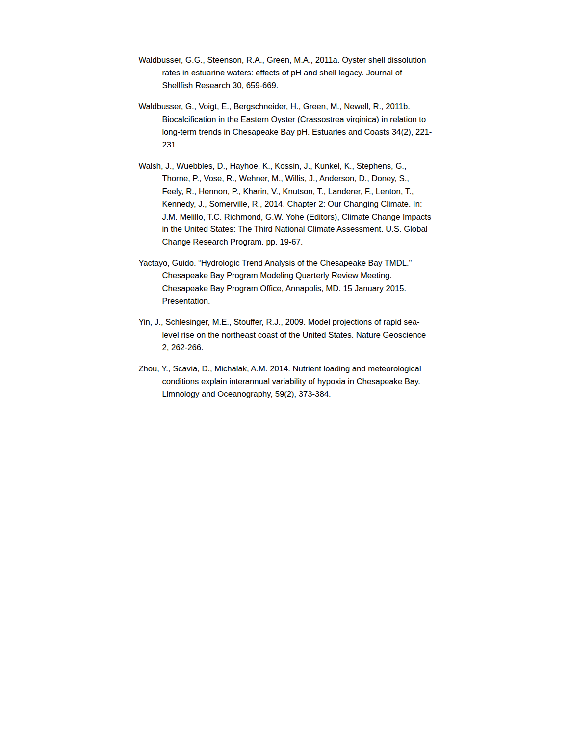Waldbusser, G.G., Steenson, R.A., Green, M.A., 2011a. Oyster shell dissolution rates in estuarine waters: effects of pH and shell legacy. Journal of Shellfish Research 30, 659-669.
Waldbusser, G., Voigt, E., Bergschneider, H., Green, M., Newell, R., 2011b. Biocalcification in the Eastern Oyster (Crassostrea virginica) in relation to long-term trends in Chesapeake Bay pH. Estuaries and Coasts 34(2), 221-231.
Walsh, J., Wuebbles, D., Hayhoe, K., Kossin, J., Kunkel, K., Stephens, G., Thorne, P., Vose, R., Wehner, M., Willis, J., Anderson, D., Doney, S., Feely, R., Hennon, P., Kharin, V., Knutson, T., Landerer, F., Lenton, T., Kennedy, J., Somerville, R., 2014. Chapter 2: Our Changing Climate. In: J.M. Melillo, T.C. Richmond, G.W. Yohe (Editors), Climate Change Impacts in the United States: The Third National Climate Assessment. U.S. Global Change Research Program, pp. 19-67.
Yactayo, Guido. “Hydrologic Trend Analysis of the Chesapeake Bay TMDL." Chesapeake Bay Program Modeling Quarterly Review Meeting. Chesapeake Bay Program Office, Annapolis, MD. 15 January 2015. Presentation.
Yin, J., Schlesinger, M.E., Stouffer, R.J., 2009. Model projections of rapid sea-level rise on the northeast coast of the United States. Nature Geoscience 2, 262-266.
Zhou, Y., Scavia, D., Michalak, A.M. 2014. Nutrient loading and meteorological conditions explain interannual variability of hypoxia in Chesapeake Bay. Limnology and Oceanography, 59(2), 373-384.